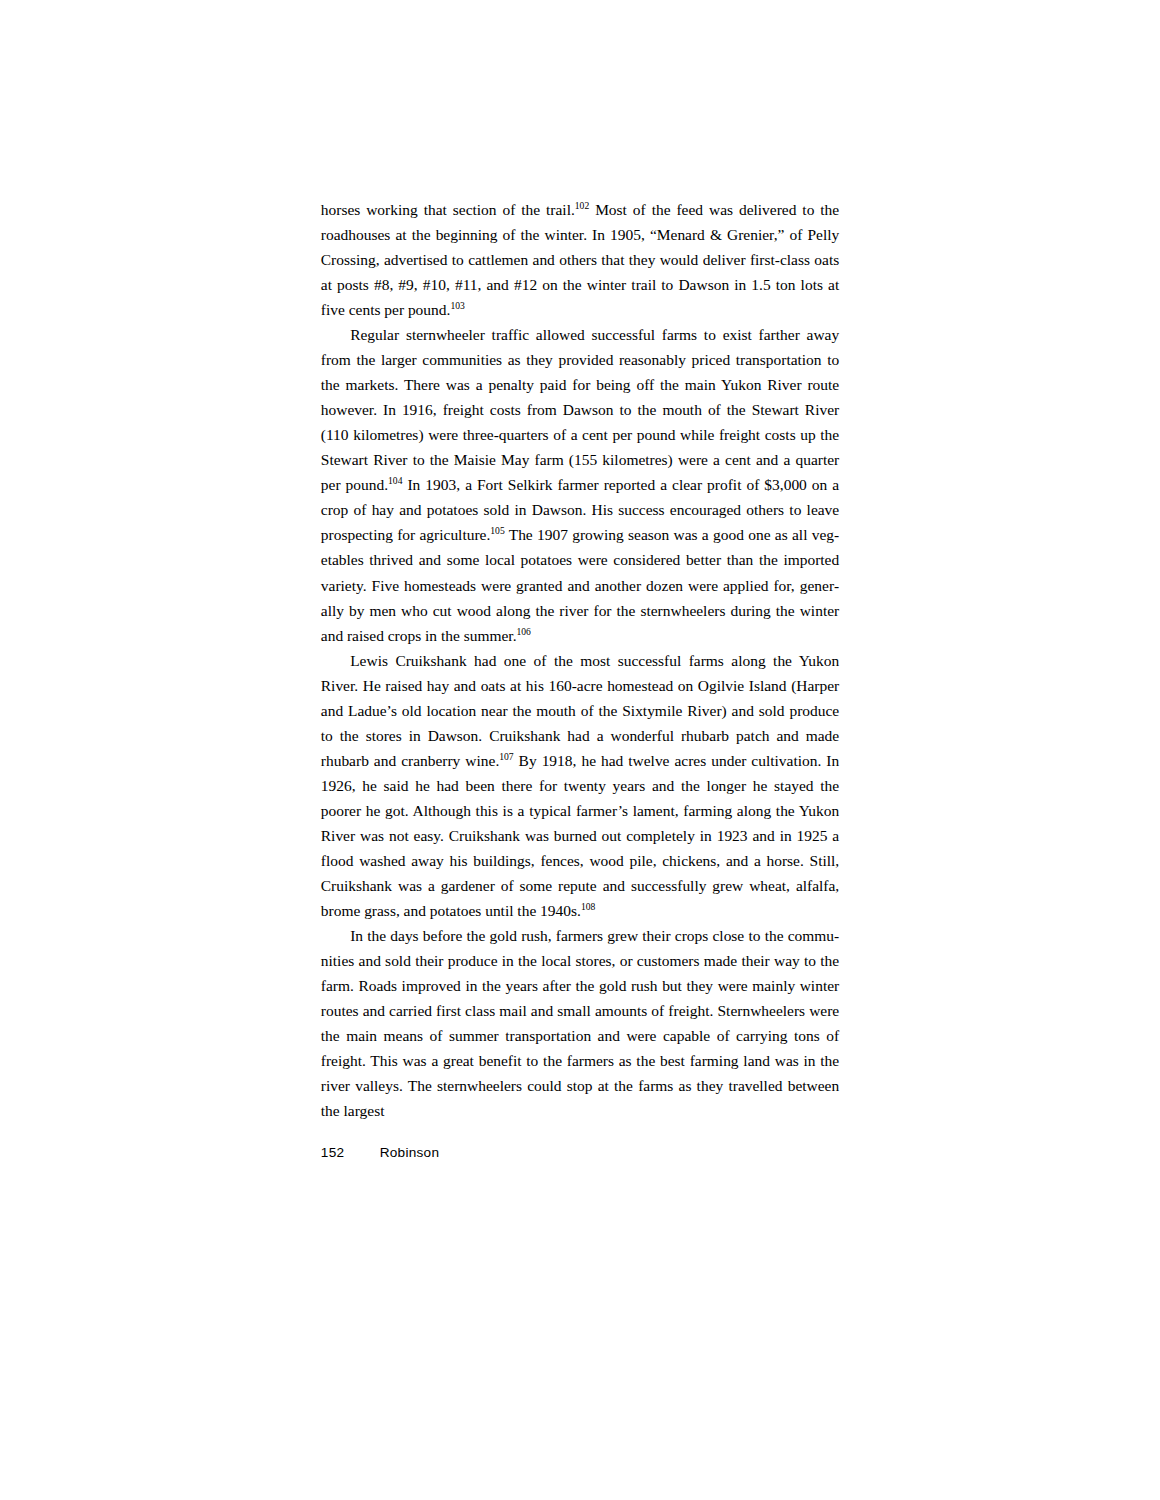horses working that section of the trail.102 Most of the feed was delivered to the roadhouses at the beginning of the winter. In 1905, “Menard & Grenier,” of Pelly Crossing, advertised to cattlemen and others that they would deliver first-class oats at posts #8, #9, #10, #11, and #12 on the winter trail to Dawson in 1.5 ton lots at five cents per pound.103
Regular sternwheeler traffic allowed successful farms to exist farther away from the larger communities as they provided reasonably priced transportation to the markets. There was a penalty paid for being off the main Yukon River route however. In 1916, freight costs from Dawson to the mouth of the Stewart River (110 kilometres) were three-quarters of a cent per pound while freight costs up the Stewart River to the Maisie May farm (155 kilometres) were a cent and a quarter per pound.104 In 1903, a Fort Selkirk farmer reported a clear profit of $3,000 on a crop of hay and potatoes sold in Dawson. His success encouraged others to leave prospecting for agriculture.105 The 1907 growing season was a good one as all vegetables thrived and some local potatoes were considered better than the imported variety. Five homesteads were granted and another dozen were applied for, generally by men who cut wood along the river for the sternwheelers during the winter and raised crops in the summer.106
Lewis Cruikshank had one of the most successful farms along the Yukon River. He raised hay and oats at his 160-acre homestead on Ogilvie Island (Harper and Ladue’s old location near the mouth of the Sixtymile River) and sold produce to the stores in Dawson. Cruikshank had a wonderful rhubarb patch and made rhubarb and cranberry wine.107 By 1918, he had twelve acres under cultivation. In 1926, he said he had been there for twenty years and the longer he stayed the poorer he got. Although this is a typical farmer’s lament, farming along the Yukon River was not easy. Cruikshank was burned out completely in 1923 and in 1925 a flood washed away his buildings, fences, wood pile, chickens, and a horse. Still, Cruikshank was a gardener of some repute and successfully grew wheat, alfalfa, brome grass, and potatoes until the 1940s.108
In the days before the gold rush, farmers grew their crops close to the communities and sold their produce in the local stores, or customers made their way to the farm. Roads improved in the years after the gold rush but they were mainly winter routes and carried first class mail and small amounts of freight. Sternwheelers were the main means of summer transportation and were capable of carrying tons of freight. This was a great benefit to the farmers as the best farming land was in the river valleys. The sternwheelers could stop at the farms as they travelled between the largest
152 Robinson